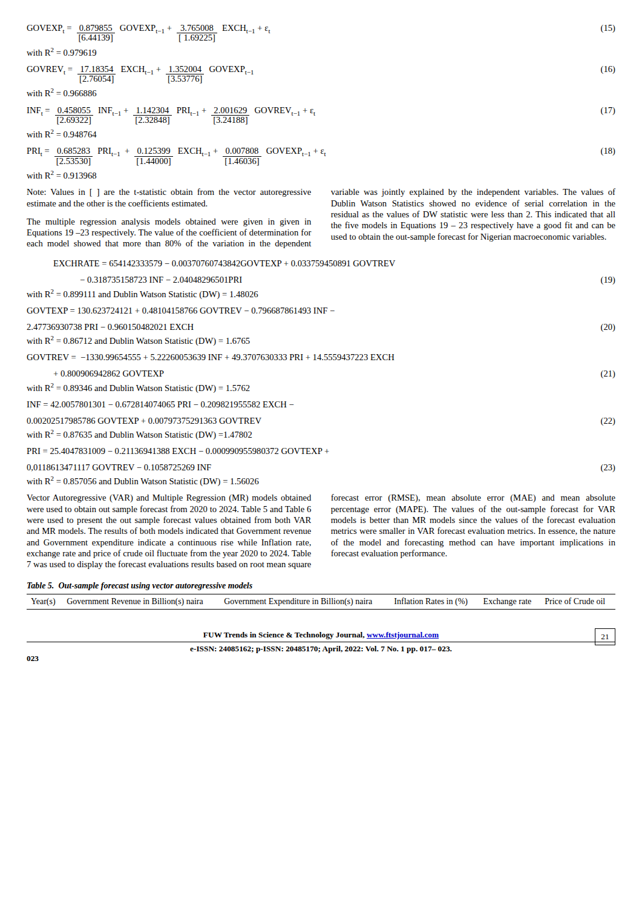GOVEXPt = 0.879855[6.44139] GOVEXPt−1 + 3.765008[ 1.69225] EXCHt−1 + εt (15)
with R2 = 0.979619
GOVREVt = 17.18354[2.76054] EXCHt−1 + 1.352004[3.53776] GOVEXPt−1 (16)
with R2 = 0.966886
INFt = 0.458055[2.69322] INFt−1 + 1.142304[2.32848] PRIt−1 + 2.001629[3.24188] GOVREVt−1 + εt (17)
with R2 = 0.948764
PRIt = 0.685283[2.53530] PRIt−1 + 0.125399[1.44000] EXCHt−1 + 0.007808[1.46036] GOVEXPt−1 + εt (18)
with R2 = 0.913968
Note: Values in [ ] are the t-statistic obtain from the vector autoregressive estimate and the other is the coefficients estimated.
The multiple regression analysis models obtained were given in given in Equations 19 –23 respectively. The value of the coefficient of determination for each model showed that more than 80% of the variation in the dependent variable was jointly explained by the independent variables. The values of Dublin Watson Statistics showed no evidence of serial correlation in the residual as the values of DW statistic were less than 2. This indicated that all the five models in Equations 19 – 23 respectively have a good fit and can be used to obtain the out-sample forecast for Nigerian macroeconomic variables.
EXCHRATE = 654142333579 − 0.00370760743842GOVTEXP + 0.033759450891 GOVTREV
− 0.318735158723 INF − 2.04048296501PRI (19)
with R2 = 0.899111 and Dublin Watson Statistic (DW) = 1.48026
GOVTEXP = 130.623724121 + 0.48104158766 GOVTREV − 0.796687861493 INF −
2.47736930738 PRI − 0.960150482021 EXCH (20)
with R2 = 0.86712 and Dublin Watson Statistic (DW) = 1.6765
GOVTREV = −1330.99654555 + 5.22260053639 INF + 49.3707630333 PRI + 14.5559437223 EXCH
+ 0.800906942862 GOVTEXP (21)
with R2 = 0.89346 and Dublin Watson Statistic (DW) = 1.5762
INF = 42.0057801301 − 0.672814074065 PRI − 0.209821955582 EXCH −
0.00202517985786 GOVTEXP + 0.00797375291363 GOVTREV (22)
with R2 = 0.87635 and Dublin Watson Statistic (DW) =1.47802
PRI = 25.4047831009 − 0.21136941388 EXCH − 0.000990955980372 GOVTEXP +
0,0118613471117 GOVTREV − 0.1058725269 INF (23)
with R2 = 0.857056 and Dublin Watson Statistic (DW) = 1.56026
Vector Autoregressive (VAR) and Multiple Regression (MR) models obtained were used to obtain out sample forecast from 2020 to 2024. Table 5 and Table 6 were used to present the out sample forecast values obtained from both VAR and MR models. The results of both models indicated that Government revenue and Government expenditure indicate a continuous rise while Inflation rate, exchange rate and price of crude oil fluctuate from the year 2020 to 2024. Table 7 was used to display the forecast evaluations results based on root mean square forecast error (RMSE), mean absolute error (MAE) and mean absolute percentage error (MAPE). The values of the out-sample forecast for VAR models is better than MR models since the values of the forecast evaluation metrics were smaller in VAR forecast evaluation metrics. In essence, the nature of the model and forecasting method can have important implications in forecast evaluation performance.
Table 5. Out-sample forecast using vector autoregressive models
| Year(s) | Government Revenue in Billion(s) naira | Government Expenditure in Billion(s) naira | Inflation Rates in (%) | Exchange rate | Price of Crude oil |
| --- | --- | --- | --- | --- | --- |
FUW Trends in Science & Technology Journal, www.ftstjournal.com
e-ISSN: 24085162; p-ISSN: 20485170; April, 2022: Vol. 7 No. 1 pp. 017– 023.
023
21